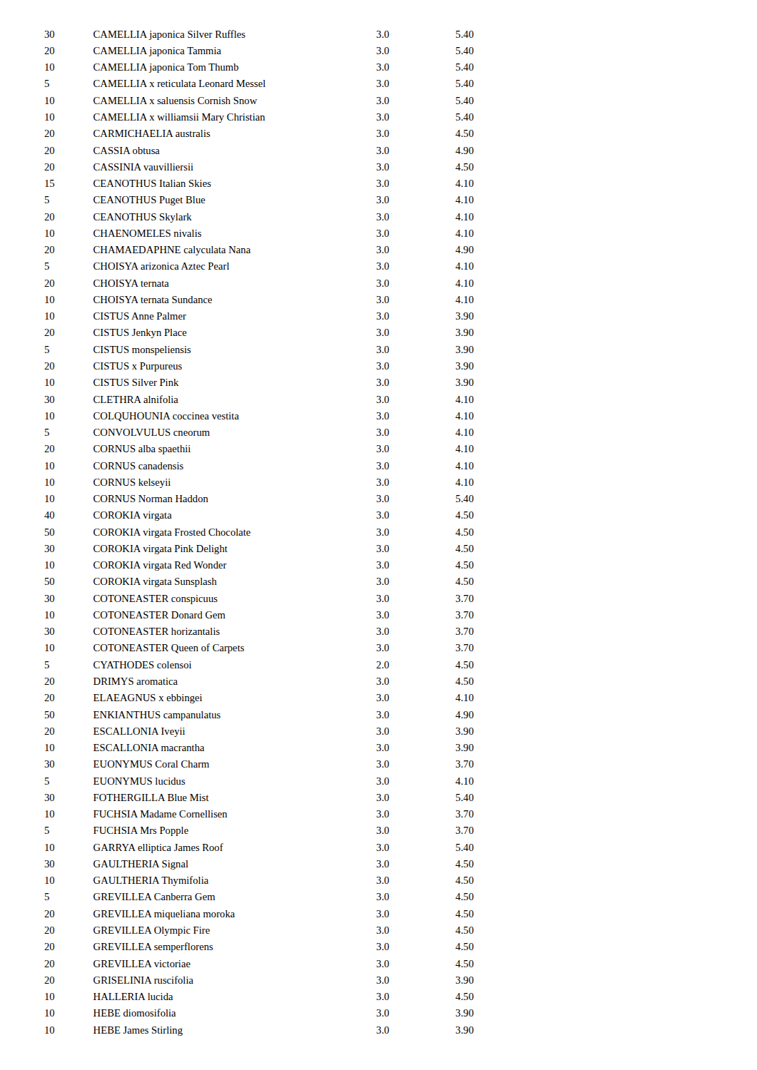| 30 | CAMELLIA japonica Silver Ruffles | 3.0 | 5.40 |
| 20 | CAMELLIA japonica Tammia | 3.0 | 5.40 |
| 10 | CAMELLIA japonica Tom Thumb | 3.0 | 5.40 |
| 5 | CAMELLIA x reticulata Leonard Messel | 3.0 | 5.40 |
| 10 | CAMELLIA x saluensis Cornish Snow | 3.0 | 5.40 |
| 10 | CAMELLIA x williamsii Mary Christian | 3.0 | 5.40 |
| 20 | CARMICHAELIA australis | 3.0 | 4.50 |
| 20 | CASSIA obtusa | 3.0 | 4.90 |
| 20 | CASSINIA vauvilliersii | 3.0 | 4.50 |
| 15 | CEANOTHUS Italian Skies | 3.0 | 4.10 |
| 5 | CEANOTHUS Puget Blue | 3.0 | 4.10 |
| 20 | CEANOTHUS Skylark | 3.0 | 4.10 |
| 10 | CHAENOMELES nivalis | 3.0 | 4.10 |
| 20 | CHAMAEDAPHNE calyculata Nana | 3.0 | 4.90 |
| 5 | CHOISYA arizonica Aztec Pearl | 3.0 | 4.10 |
| 20 | CHOISYA ternata | 3.0 | 4.10 |
| 10 | CHOISYA ternata Sundance | 3.0 | 4.10 |
| 10 | CISTUS Anne Palmer | 3.0 | 3.90 |
| 20 | CISTUS Jenkyn Place | 3.0 | 3.90 |
| 5 | CISTUS monspeliensis | 3.0 | 3.90 |
| 20 | CISTUS x Purpureus | 3.0 | 3.90 |
| 10 | CISTUS Silver Pink | 3.0 | 3.90 |
| 30 | CLETHRA alnifolia | 3.0 | 4.10 |
| 10 | COLQUHOUNIA coccinea vestita | 3.0 | 4.10 |
| 5 | CONVOLVULUS cneorum | 3.0 | 4.10 |
| 20 | CORNUS alba spaethii | 3.0 | 4.10 |
| 10 | CORNUS canadensis | 3.0 | 4.10 |
| 10 | CORNUS kelseyii | 3.0 | 4.10 |
| 10 | CORNUS Norman Haddon | 3.0 | 5.40 |
| 40 | COROKIA virgata | 3.0 | 4.50 |
| 50 | COROKIA virgata Frosted Chocolate | 3.0 | 4.50 |
| 30 | COROKIA virgata Pink Delight | 3.0 | 4.50 |
| 10 | COROKIA virgata Red Wonder | 3.0 | 4.50 |
| 50 | COROKIA virgata Sunsplash | 3.0 | 4.50 |
| 30 | COTONEASTER conspicuus | 3.0 | 3.70 |
| 10 | COTONEASTER Donard Gem | 3.0 | 3.70 |
| 30 | COTONEASTER horizantalis | 3.0 | 3.70 |
| 10 | COTONEASTER Queen of Carpets | 3.0 | 3.70 |
| 5 | CYATHODES colensoi | 2.0 | 4.50 |
| 20 | DRIMYS aromatica | 3.0 | 4.50 |
| 20 | ELAEAGNUS x ebbingei | 3.0 | 4.10 |
| 50 | ENKIANTHUS campanulatus | 3.0 | 4.90 |
| 20 | ESCALLONIA Iveyii | 3.0 | 3.90 |
| 10 | ESCALLONIA macrantha | 3.0 | 3.90 |
| 30 | EUONYMUS Coral Charm | 3.0 | 3.70 |
| 5 | EUONYMUS lucidus | 3.0 | 4.10 |
| 30 | FOTHERGILLA Blue Mist | 3.0 | 5.40 |
| 10 | FUCHSIA Madame Cornellisen | 3.0 | 3.70 |
| 5 | FUCHSIA Mrs Popple | 3.0 | 3.70 |
| 10 | GARRYA elliptica James Roof | 3.0 | 5.40 |
| 30 | GAULTHERIA Signal | 3.0 | 4.50 |
| 10 | GAULTHERIA Thymifolia | 3.0 | 4.50 |
| 5 | GREVILLEA Canberra Gem | 3.0 | 4.50 |
| 20 | GREVILLEA miqueliana moroka | 3.0 | 4.50 |
| 20 | GREVILLEA Olympic Fire | 3.0 | 4.50 |
| 20 | GREVILLEA semperflorens | 3.0 | 4.50 |
| 20 | GREVILLEA victoriae | 3.0 | 4.50 |
| 20 | GRISELINIA ruscifolia | 3.0 | 3.90 |
| 10 | HALLERIA lucida | 3.0 | 4.50 |
| 10 | HEBE diomosifolia | 3.0 | 3.90 |
| 10 | HEBE James Stirling | 3.0 | 3.90 |